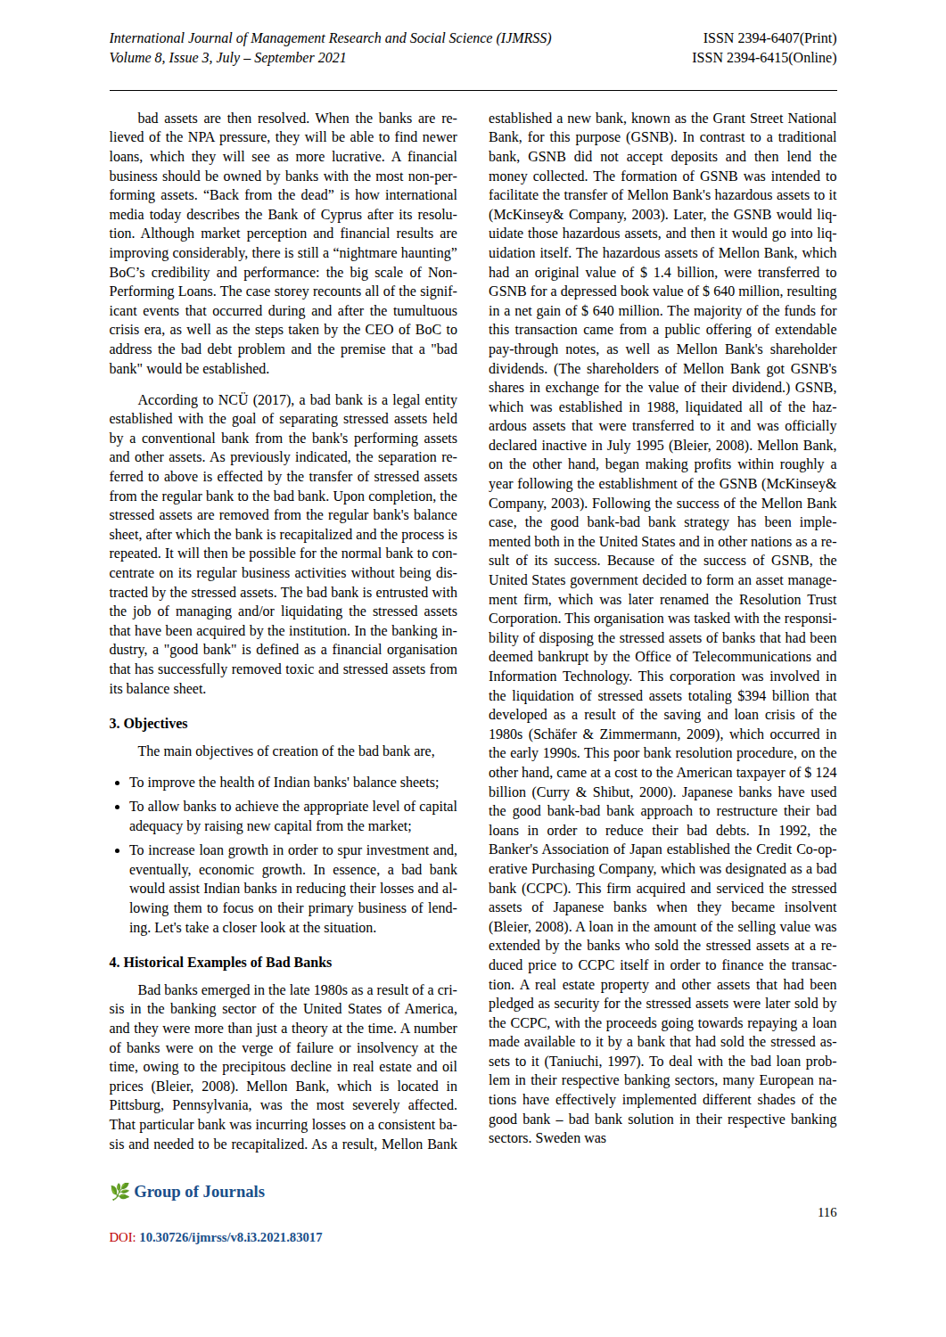International Journal of Management Research and Social Science (IJMRSS)
Volume 8, Issue 3, July – September 2021
ISSN 2394-6407(Print)
ISSN 2394-6415(Online)
bad assets are then resolved. When the banks are relieved of the NPA pressure, they will be able to find newer loans, which they will see as more lucrative. A financial business should be owned by banks with the most non-performing assets. “Back from the dead” is how international media today describes the Bank of Cyprus after its resolution. Although market perception and financial results are improving considerably, there is still a “nightmare haunting” BoC’s credibility and performance: the big scale of Non- Performing Loans. The case storey recounts all of the significant events that occurred during and after the tumultuous crisis era, as well as the steps taken by the CEO of BoC to address the bad debt problem and the premise that a "bad bank" would be established.
According to NCÜ (2017), a bad bank is a legal entity established with the goal of separating stressed assets held by a conventional bank from the bank's performing assets and other assets. As previously indicated, the separation referred to above is effected by the transfer of stressed assets from the regular bank to the bad bank. Upon completion, the stressed assets are removed from the regular bank's balance sheet, after which the bank is recapitalized and the process is repeated. It will then be possible for the normal bank to concentrate on its regular business activities without being distracted by the stressed assets. The bad bank is entrusted with the job of managing and/or liquidating the stressed assets that have been acquired by the institution. In the banking industry, a "good bank" is defined as a financial organisation that has successfully removed toxic and stressed assets from its balance sheet.
3. Objectives
The main objectives of creation of the bad bank are,
To improve the health of Indian banks' balance sheets;
To allow banks to achieve the appropriate level of capital adequacy by raising new capital from the market;
To increase loan growth in order to spur investment and, eventually, economic growth. In essence, a bad bank would assist Indian banks in reducing their losses and allowing them to focus on their primary business of lending. Let's take a closer look at the situation.
4. Historical Examples of Bad Banks
Bad banks emerged in the late 1980s as a result of a crisis in the banking sector of the United States of America, and they were more than just a theory at the time. A number of banks were on the verge of failure or insolvency at the time, owing to the precipitous decline in real estate and oil prices (Bleier, 2008). Mellon Bank, which is located in Pittsburg, Pennsylvania, was the most severely affected. That particular bank was incurring losses on a consistent basis and needed to be recapitalized. As a result, Mellon Bank established a new bank, known as the Grant Street National Bank, for this purpose (GSNB). In contrast to a traditional bank, GSNB did not accept deposits and then lend the money collected. The formation of GSNB was intended to facilitate the transfer of Mellon Bank's hazardous assets to it (McKinsey& Company, 2003). Later, the GSNB would liquidate those hazardous assets, and then it would go into liquidation itself. The hazardous assets of Mellon Bank, which had an original value of $ 1.4 billion, were transferred to GSNB for a depressed book value of $ 640 million, resulting in a net gain of $ 640 million. The majority of the funds for this transaction came from a public offering of extendable pay-through notes, as well as Mellon Bank's shareholder dividends. (The shareholders of Mellon Bank got GSNB's shares in exchange for the value of their dividend.) GSNB, which was established in 1988, liquidated all of the hazardous assets that were transferred to it and was officially declared inactive in July 1995 (Bleier, 2008). Mellon Bank, on the other hand, began making profits within roughly a year following the establishment of the GSNB (McKinsey& Company, 2003). Following the success of the Mellon Bank case, the good bank-bad bank strategy has been implemented both in the United States and in other nations as a result of its success. Because of the success of GSNB, the United States government decided to form an asset management firm, which was later renamed the Resolution Trust Corporation. This organisation was tasked with the responsibility of disposing the stressed assets of banks that had been deemed bankrupt by the Office of Telecommunications and Information Technology. This corporation was involved in the liquidation of stressed assets totaling $394 billion that developed as a result of the saving and loan crisis of the 1980s (Schäfer & Zimmermann, 2009), which occurred in the early 1990s. This poor bank resolution procedure, on the other hand, came at a cost to the American taxpayer of $ 124 billion (Curry & Shibut, 2000). Japanese banks have used the good bank-bad bank approach to restructure their bad loans in order to reduce their bad debts. In 1992, the Banker's Association of Japan established the Credit Co-operative Purchasing Company, which was designated as a bad bank (CCPC). This firm acquired and serviced the stressed assets of Japanese banks when they became insolvent (Bleier, 2008). A loan in the amount of the selling value was extended by the banks who sold the stressed assets at a reduced price to CCPC itself in order to finance the transaction. A real estate property and other assets that had been pledged as security for the stressed assets were later sold by the CCPC, with the proceeds going towards repaying a loan made available to it by a bank that had sold the stressed assets to it (Taniuchi, 1997). To deal with the bad loan problem in their respective banking sectors, many European nations have effectively implemented different shades of the good bank – bad bank solution in their respective banking sectors. Sweden was
🌿 Group of Journals
116
DOI: 10.30726/ijmrss/v8.i3.2021.83017